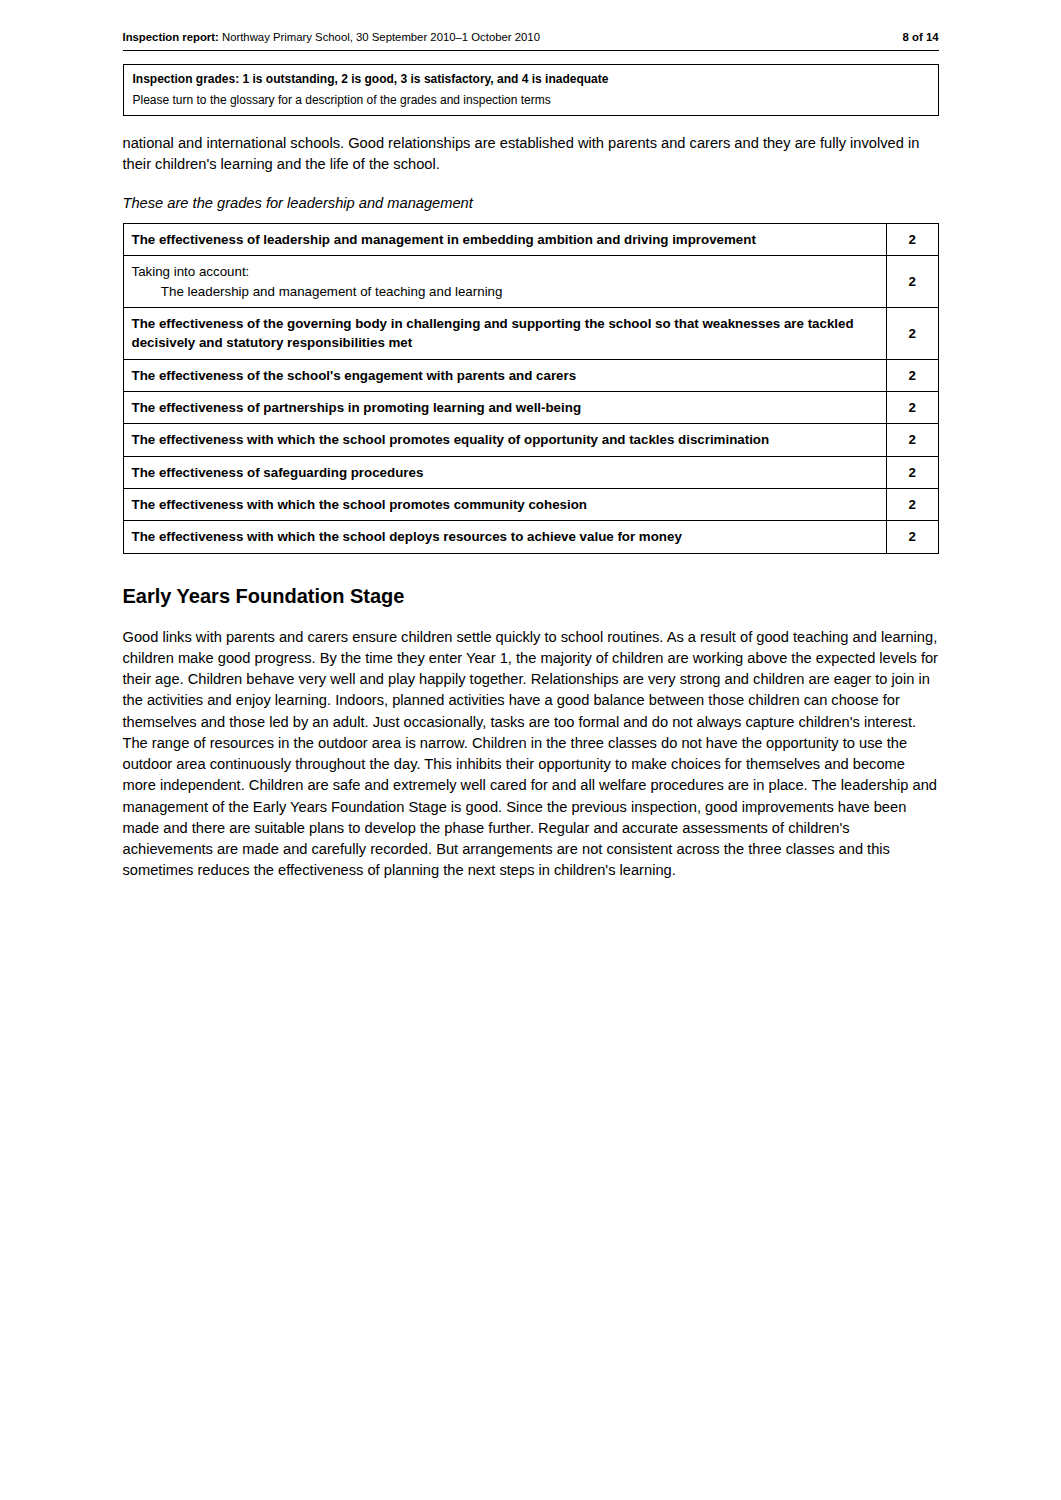Inspection report: Northway Primary School, 30 September 2010–1 October 2010
8 of 14
Inspection grades: 1 is outstanding, 2 is good, 3 is satisfactory, and 4 is inadequate
Please turn to the glossary for a description of the grades and inspection terms
national and international schools. Good relationships are established with parents and carers and they are fully involved in their children's learning and the life of the school.
These are the grades for leadership and management
| The effectiveness of leadership and management in embedding ambition and driving improvement | 2 |
| Taking into account: The leadership and management of teaching and learning | 2 |
| The effectiveness of the governing body in challenging and supporting the school so that weaknesses are tackled decisively and statutory responsibilities met | 2 |
| The effectiveness of the school's engagement with parents and carers | 2 |
| The effectiveness of partnerships in promoting learning and well-being | 2 |
| The effectiveness with which the school promotes equality of opportunity and tackles discrimination | 2 |
| The effectiveness of safeguarding procedures | 2 |
| The effectiveness with which the school promotes community cohesion | 2 |
| The effectiveness with which the school deploys resources to achieve value for money | 2 |
Early Years Foundation Stage
Good links with parents and carers ensure children settle quickly to school routines. As a result of good teaching and learning, children make good progress. By the time they enter Year 1, the majority of children are working above the expected levels for their age. Children behave very well and play happily together. Relationships are very strong and children are eager to join in the activities and enjoy learning. Indoors, planned activities have a good balance between those children can choose for themselves and those led by an adult. Just occasionally, tasks are too formal and do not always capture children's interest. The range of resources in the outdoor area is narrow. Children in the three classes do not have the opportunity to use the outdoor area continuously throughout the day. This inhibits their opportunity to make choices for themselves and become more independent. Children are safe and extremely well cared for and all welfare procedures are in place. The leadership and management of the Early Years Foundation Stage is good. Since the previous inspection, good improvements have been made and there are suitable plans to develop the phase further. Regular and accurate assessments of children's achievements are made and carefully recorded. But arrangements are not consistent across the three classes and this sometimes reduces the effectiveness of planning the next steps in children's learning.